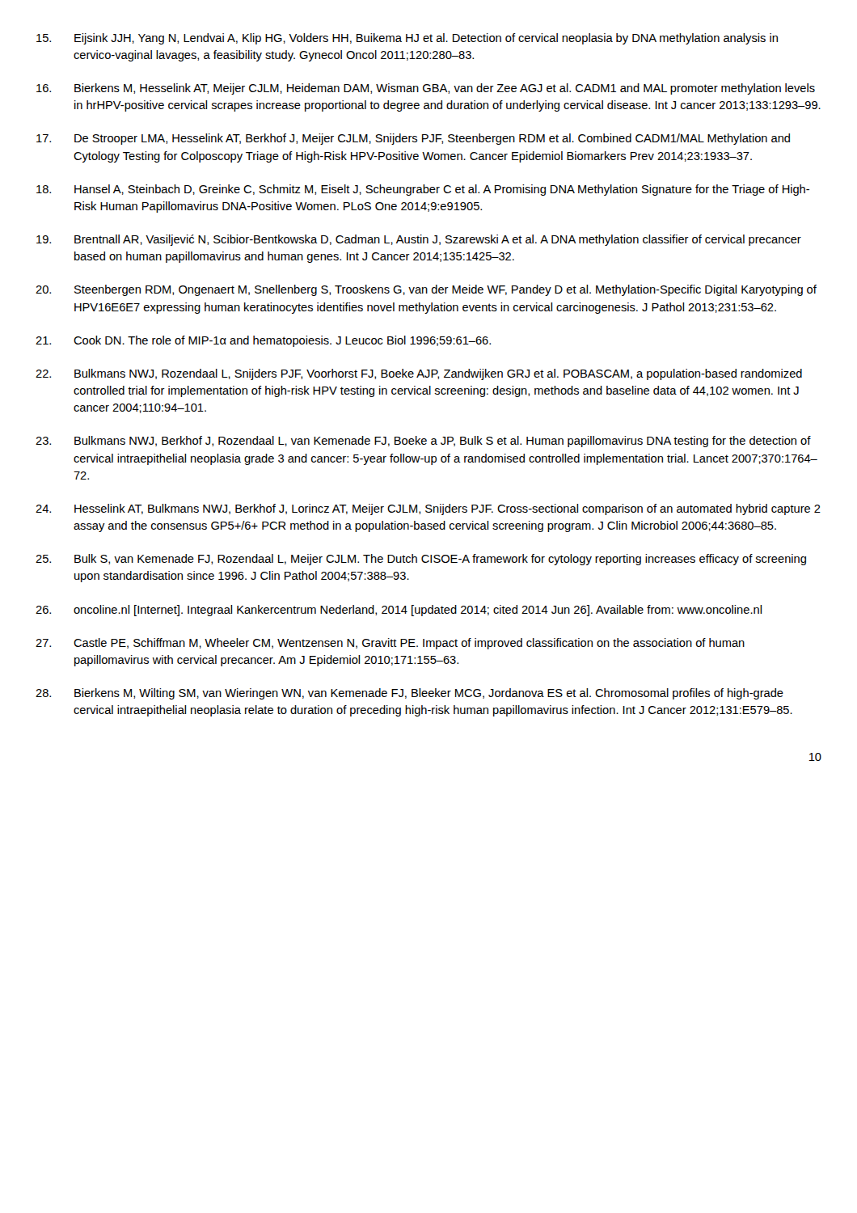15. Eijsink JJH, Yang N, Lendvai A, Klip HG, Volders HH, Buikema HJ et al. Detection of cervical neoplasia by DNA methylation analysis in cervico-vaginal lavages, a feasibility study. Gynecol Oncol 2011;120:280–83.
16. Bierkens M, Hesselink AT, Meijer CJLM, Heideman DAM, Wisman GBA, van der Zee AGJ et al. CADM1 and MAL promoter methylation levels in hrHPV-positive cervical scrapes increase proportional to degree and duration of underlying cervical disease. Int J cancer 2013;133:1293–99.
17. De Strooper LMA, Hesselink AT, Berkhof J, Meijer CJLM, Snijders PJF, Steenbergen RDM et al. Combined CADM1/MAL Methylation and Cytology Testing for Colposcopy Triage of High-Risk HPV-Positive Women. Cancer Epidemiol Biomarkers Prev 2014;23:1933–37.
18. Hansel A, Steinbach D, Greinke C, Schmitz M, Eiselt J, Scheungraber C et al. A Promising DNA Methylation Signature for the Triage of High-Risk Human Papillomavirus DNA-Positive Women. PLoS One 2014;9:e91905.
19. Brentnall AR, Vasiljević N, Scibior-Bentkowska D, Cadman L, Austin J, Szarewski A et al. A DNA methylation classifier of cervical precancer based on human papillomavirus and human genes. Int J Cancer 2014;135:1425–32.
20. Steenbergen RDM, Ongenaert M, Snellenberg S, Trooskens G, van der Meide WF, Pandey D et al. Methylation-Specific Digital Karyotyping of HPV16E6E7 expressing human keratinocytes identifies novel methylation events in cervical carcinogenesis. J Pathol 2013;231:53–62.
21. Cook DN. The role of MIP-1α and hematopoiesis. J Leucoc Biol 1996;59:61–66.
22. Bulkmans NWJ, Rozendaal L, Snijders PJF, Voorhorst FJ, Boeke AJP, Zandwijken GRJ et al. POBASCAM, a population-based randomized controlled trial for implementation of high-risk HPV testing in cervical screening: design, methods and baseline data of 44,102 women. Int J cancer 2004;110:94–101.
23. Bulkmans NWJ, Berkhof J, Rozendaal L, van Kemenade FJ, Boeke a JP, Bulk S et al. Human papillomavirus DNA testing for the detection of cervical intraepithelial neoplasia grade 3 and cancer: 5-year follow-up of a randomised controlled implementation trial. Lancet 2007;370:1764–72.
24. Hesselink AT, Bulkmans NWJ, Berkhof J, Lorincz AT, Meijer CJLM, Snijders PJF. Cross-sectional comparison of an automated hybrid capture 2 assay and the consensus GP5+/6+ PCR method in a population-based cervical screening program. J Clin Microbiol 2006;44:3680–85.
25. Bulk S, van Kemenade FJ, Rozendaal L, Meijer CJLM. The Dutch CISOE-A framework for cytology reporting increases efficacy of screening upon standardisation since 1996. J Clin Pathol 2004;57:388–93.
26. oncoline.nl [Internet]. Integraal Kankercentrum Nederland, 2014 [updated 2014; cited 2014 Jun 26]. Available from: www.oncoline.nl
27. Castle PE, Schiffman M, Wheeler CM, Wentzensen N, Gravitt PE. Impact of improved classification on the association of human papillomavirus with cervical precancer. Am J Epidemiol 2010;171:155–63.
28. Bierkens M, Wilting SM, van Wieringen WN, van Kemenade FJ, Bleeker MCG, Jordanova ES et al. Chromosomal profiles of high-grade cervical intraepithelial neoplasia relate to duration of preceding high-risk human papillomavirus infection. Int J Cancer 2012;131:E579–85.
10